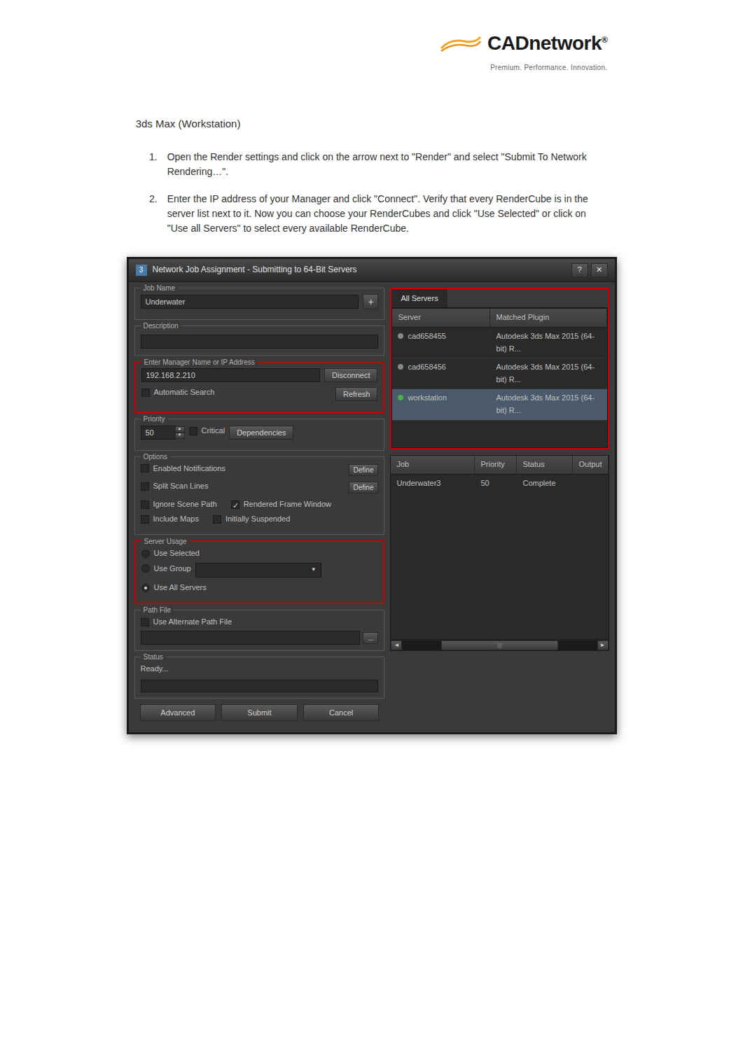CAD network®
Premium. Performance. Innovation.
3ds Max (Workstation)
Open the Render settings and click on the arrow next to "Render" and select "Submit To Network Rendering…".
Enter the IP address of your Manager and click "Connect". Verify that every RenderCube is in the server list next to it. Now you can choose your RenderCubes and click "Use Selected" or click on "Use all Servers" to select every available RenderCube.
3
Network Job Assignment - Submitting to 64-Bit Servers
?
✕
Job Name
+
Description
Enter Manager Name or IP Address
Disconnect
Automatic Search
Refresh
Priority
▲
▼
Critical
Dependencies
Options
Enabled Notifications
Define
Split Scan Lines
Define
Ignore Scene Path
Rendered Frame Window
Include Maps
Initially Suspended
Server Usage
Use Selected
Use Group
▼
Use All Servers
Path File
Use Alternate Path File
...
Status
Ready...
Advanced Submit Cancel
All Servers
Server
Matched Plugin
cad658455
Autodesk 3ds Max 2015 (64-bit) R...
cad658456
Autodesk 3ds Max 2015 (64-bit) R...
workstation
Autodesk 3ds Max 2015 (64-bit) R...
Job
Priority
Status
Output
Underwater3
50
Complete
◄
|||
►